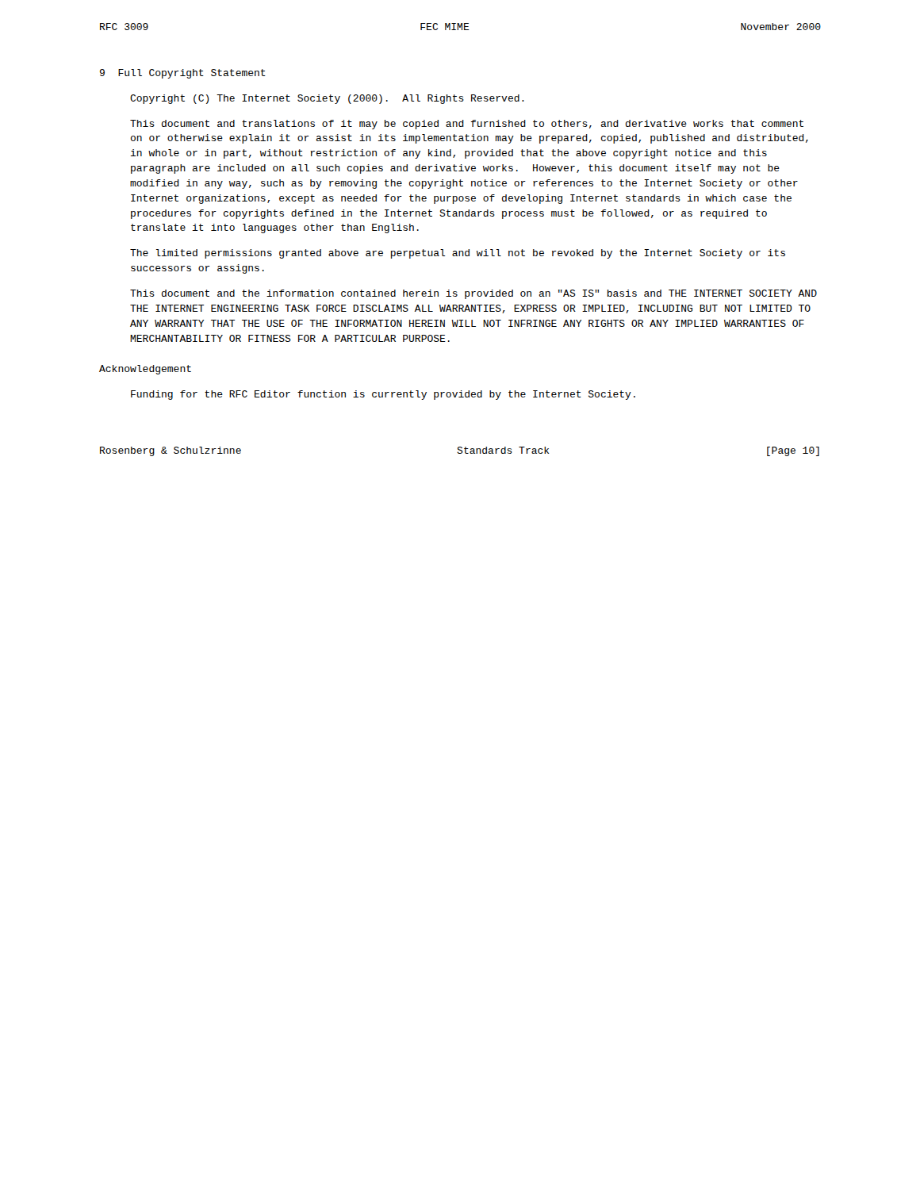RFC 3009 FEC MIME November 2000
9 Full Copyright Statement
Copyright (C) The Internet Society (2000). All Rights Reserved.
This document and translations of it may be copied and furnished to others, and derivative works that comment on or otherwise explain it or assist in its implementation may be prepared, copied, published and distributed, in whole or in part, without restriction of any kind, provided that the above copyright notice and this paragraph are included on all such copies and derivative works. However, this document itself may not be modified in any way, such as by removing the copyright notice or references to the Internet Society or other Internet organizations, except as needed for the purpose of developing Internet standards in which case the procedures for copyrights defined in the Internet Standards process must be followed, or as required to translate it into languages other than English.
The limited permissions granted above are perpetual and will not be revoked by the Internet Society or its successors or assigns.
This document and the information contained herein is provided on an "AS IS" basis and THE INTERNET SOCIETY AND THE INTERNET ENGINEERING TASK FORCE DISCLAIMS ALL WARRANTIES, EXPRESS OR IMPLIED, INCLUDING BUT NOT LIMITED TO ANY WARRANTY THAT THE USE OF THE INFORMATION HEREIN WILL NOT INFRINGE ANY RIGHTS OR ANY IMPLIED WARRANTIES OF MERCHANTABILITY OR FITNESS FOR A PARTICULAR PURPOSE.
Acknowledgement
Funding for the RFC Editor function is currently provided by the Internet Society.
Rosenberg & Schulzrinne Standards Track [Page 10]